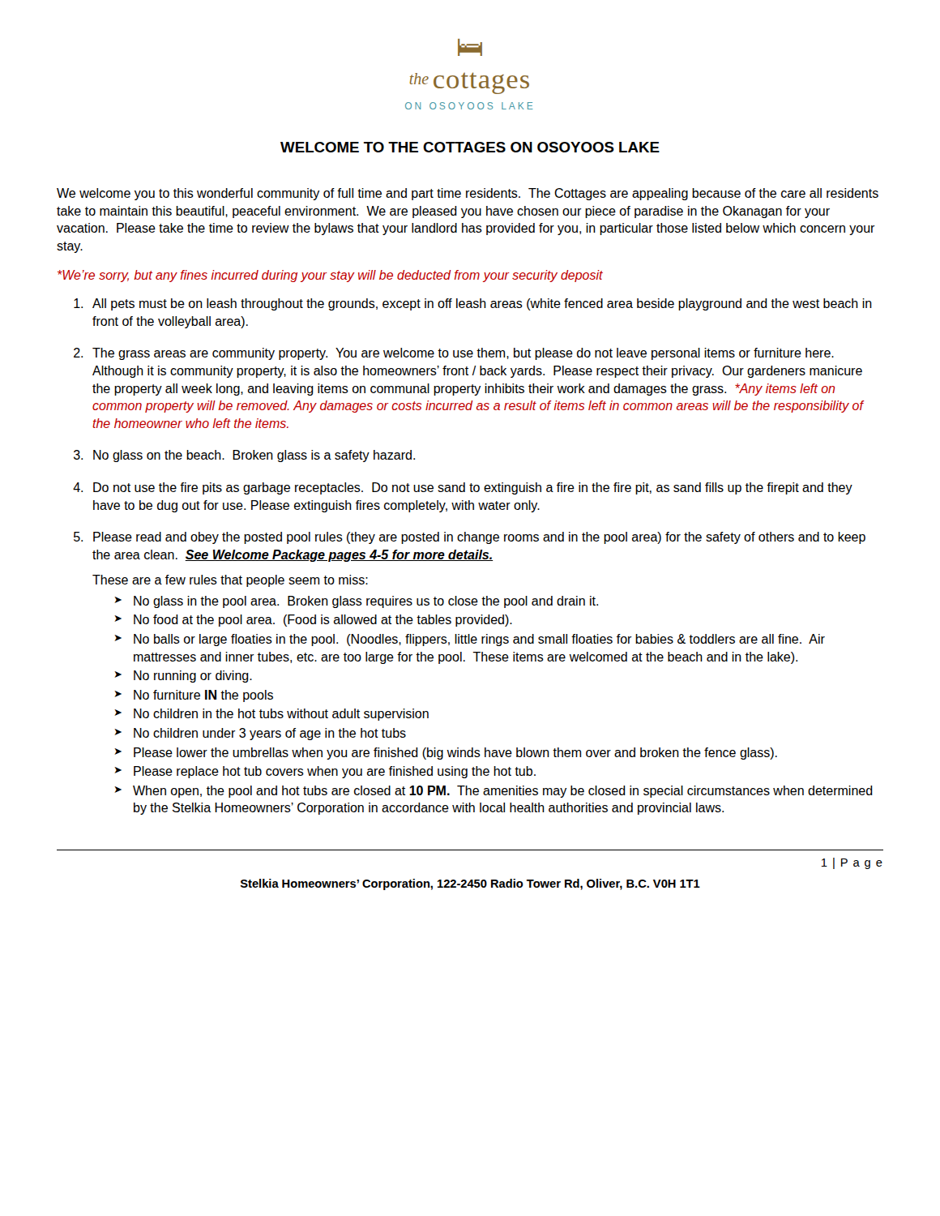🛏
the cottages
ON OSOYOOS LAKE
WELCOME TO THE COTTAGES ON OSOYOOS LAKE
We welcome you to this wonderful community of full time and part time residents. The Cottages are appealing because of the care all residents take to maintain this beautiful, peaceful environment. We are pleased you have chosen our piece of paradise in the Okanagan for your vacation. Please take the time to review the bylaws that your landlord has provided for you, in particular those listed below which concern your stay.
*We’re sorry, but any fines incurred during your stay will be deducted from your security deposit
All pets must be on leash throughout the grounds, except in off leash areas (white fenced area beside playground and the west beach in front of the volleyball area).
The grass areas are community property. You are welcome to use them, but please do not leave personal items or furniture here. Although it is community property, it is also the homeowners’ front / back yards. Please respect their privacy. Our gardeners manicure the property all week long, and leaving items on communal property inhibits their work and damages the grass. *Any items left on common property will be removed. Any damages or costs incurred as a result of items left in common areas will be the responsibility of the homeowner who left the items.
No glass on the beach. Broken glass is a safety hazard.
Do not use the fire pits as garbage receptacles. Do not use sand to extinguish a fire in the fire pit, as sand fills up the firepit and they have to be dug out for use. Please extinguish fires completely, with water only.
Please read and obey the posted pool rules (they are posted in change rooms and in the pool area) for the safety of others and to keep the area clean. See Welcome Package pages 4-5 for more details.
These are a few rules that people seem to miss:
No glass in the pool area. Broken glass requires us to close the pool and drain it.
No food at the pool area. (Food is allowed at the tables provided).
No balls or large floaties in the pool. (Noodles, flippers, little rings and small floaties for babies & toddlers are all fine. Air mattresses and inner tubes, etc. are too large for the pool. These items are welcomed at the beach and in the lake).
No running or diving.
No furniture IN the pools
No children in the hot tubs without adult supervision
No children under 3 years of age in the hot tubs
Please lower the umbrellas when you are finished (big winds have blown them over and broken the fence glass).
Please replace hot tub covers when you are finished using the hot tub.
When open, the pool and hot tubs are closed at 10 PM. The amenities may be closed in special circumstances when determined by the Stelkia Homeowners’ Corporation in accordance with local health authorities and provincial laws.
1 | P a g e
Stelkia Homeowners’ Corporation, 122-2450 Radio Tower Rd, Oliver, B.C. V0H 1T1